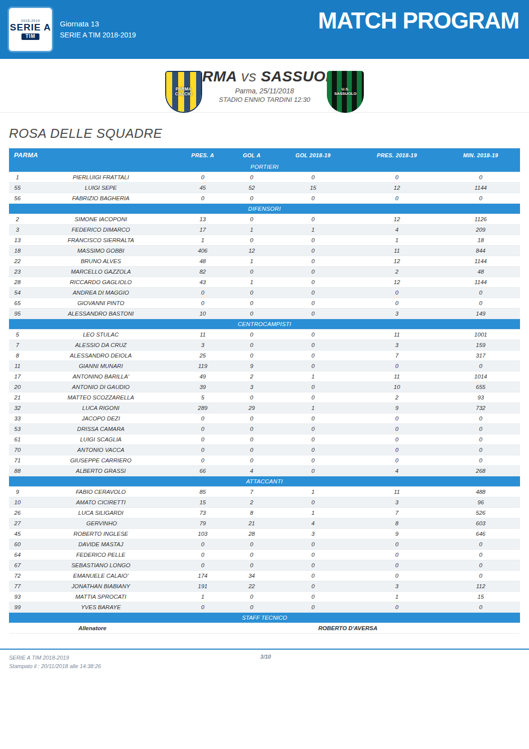2018-2019
SERIE A
TIM
Giornata 13 SERIE A TIM 2018-2019
MATCH PROGRAM
PARMA
CALCIO
PARMA vs SASSUOLO
Parma, 25/11/2018
STADIO ENNIO TARDINI 12:30
U.S.
SASSUOLO
ROSA DELLE SQUADRE
| PARMA | PRES. A | GOL A | GOL 2018-19 | PRES. 2018-19 | MIN. 2018-19 |
| --- | --- | --- | --- | --- | --- |
| PORTIERI |
| 1 | PIERLUIGI FRATTALI | 0 | 0 | 0 | 0 | 0 |
| 55 | LUIGI SEPE | 45 | 52 | 15 | 12 | 1144 |
| 56 | FABRIZIO BAGHERIA | 0 | 0 | 0 | 0 | 0 |
| DIFENSORI |
| 2 | SIMONE IACOPONI | 13 | 0 | 0 | 12 | 1126 |
| 3 | FEDERICO DIMARCO | 17 | 1 | 1 | 4 | 209 |
| 13 | FRANCISCO SIERRALTA | 1 | 0 | 0 | 1 | 18 |
| 18 | MASSIMO GOBBI | 406 | 12 | 0 | 11 | 844 |
| 22 | BRUNO ALVES | 48 | 1 | 0 | 12 | 1144 |
| 23 | MARCELLO GAZZOLA | 82 | 0 | 0 | 2 | 48 |
| 28 | RICCARDO GAGLIOLO | 43 | 1 | 0 | 12 | 1144 |
| 54 | ANDREA DI MAGGIO | 0 | 0 | 0 | 0 | 0 |
| 65 | GIOVANNI PINTO | 0 | 0 | 0 | 0 | 0 |
| 95 | ALESSANDRO BASTONI | 10 | 0 | 0 | 3 | 149 |
| CENTROCAMPISTI |
| 5 | LEO STULAC | 11 | 0 | 0 | 11 | 1001 |
| 7 | ALESSIO DA CRUZ | 3 | 0 | 0 | 3 | 159 |
| 8 | ALESSANDRO DEIOLA | 25 | 0 | 0 | 7 | 317 |
| 11 | GIANNI MUNARI | 119 | 9 | 0 | 0 | 0 |
| 17 | ANTONINO BARILLA' | 49 | 2 | 1 | 11 | 1014 |
| 20 | ANTONIO DI GAUDIO | 39 | 3 | 0 | 10 | 655 |
| 21 | MATTEO SCOZZARELLA | 5 | 0 | 0 | 2 | 93 |
| 32 | LUCA RIGONI | 289 | 29 | 1 | 9 | 732 |
| 33 | JACOPO DEZI | 0 | 0 | 0 | 0 | 0 |
| 53 | DRISSA CAMARA | 0 | 0 | 0 | 0 | 0 |
| 61 | LUIGI SCAGLIA | 0 | 0 | 0 | 0 | 0 |
| 70 | ANTONIO VACCA | 0 | 0 | 0 | 0 | 0 |
| 71 | GIUSEPPE CARRIERO | 0 | 0 | 0 | 0 | 0 |
| 88 | ALBERTO GRASSI | 66 | 4 | 0 | 4 | 268 |
| ATTACCANTI |
| 9 | FABIO CERAVOLO | 85 | 7 | 1 | 11 | 488 |
| 10 | AMATO CICIRETTI | 15 | 2 | 0 | 3 | 96 |
| 26 | LUCA SILIGARDI | 73 | 8 | 1 | 7 | 526 |
| 27 | GERVINHO | 79 | 21 | 4 | 8 | 603 |
| 45 | ROBERTO INGLESE | 103 | 28 | 3 | 9 | 646 |
| 60 | DAVIDE MASTAJ | 0 | 0 | 0 | 0 | 0 |
| 64 | FEDERICO PELLE | 0 | 0 | 0 | 0 | 0 |
| 67 | SEBASTIANO LONGO | 0 | 0 | 0 | 0 | 0 |
| 72 | EMANUELE CALAIO' | 174 | 34 | 0 | 0 | 0 |
| 77 | JONATHAN BIABIANY | 191 | 22 | 0 | 3 | 112 |
| 93 | MATTIA SPROCATI | 1 | 0 | 0 | 1 | 15 |
| 99 | YVES BARAYE | 0 | 0 | 0 | 0 | 0 |
| STAFF TECNICO |
| Allenatore | ROBERTO D'AVERSA |
SERIE A TIM 2018-2019
Stampato il : 20/11/2018 alle 14:38:26
3/10